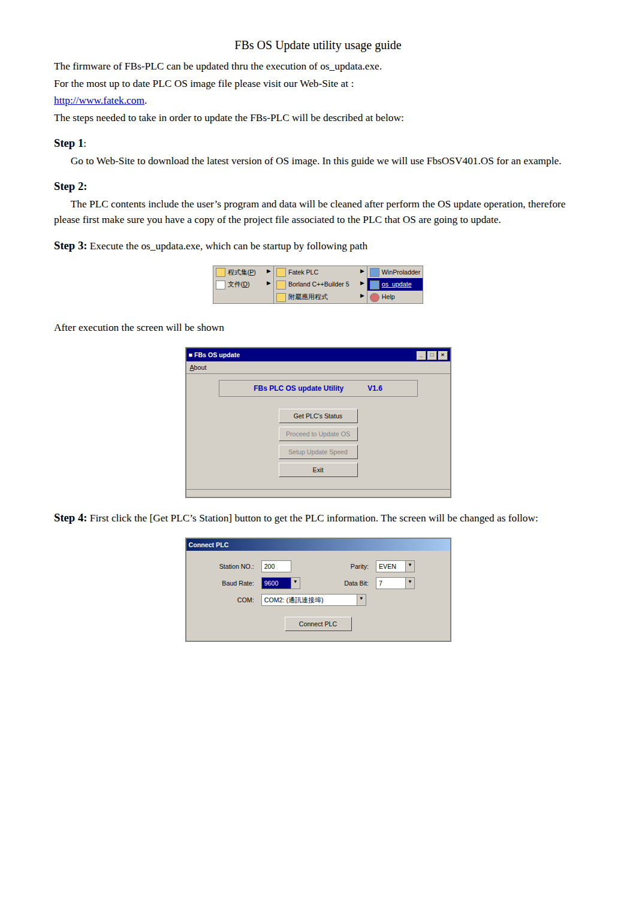FBs OS Update utility usage guide
The firmware of FBs-PLC can be updated thru the execution of os_updata.exe.
For the most up to date PLC OS image file please visit our Web-Site at :
http://www.fatek.com.
The steps needed to take in order to update the FBs-PLC will be described at below:
Step 1:
Go to Web-Site to download the latest version of OS image. In this guide we will use FbsOSV401.OS for an example.
Step 2:
The PLC contents include the user’s program and data will be cleaned after perform the OS update operation, therefore please first make sure you have a copy of the project file associated to the PLC that OS are going to update.
Step 3: Execute the os_updata.exe, which can be startup by following path
| 程式集( P ) ▶ | Fatek PLC ▶ | WinProladder |
| 文件( D ) ▶ | Borland C++Builder 5 ▶ | os_update |
| | 附屬應用程式 ▶ | Help |
After execution the screen will be shown
■ FBs OS update _□×
About
FBs PLC OS update UtilityV1.6
Get PLC's Status
Proceed to Update OS
Setup Update Speed
Exit
Step 4: First click the [Get PLC’s Station] button to get the PLC information. The screen will be changed as follow:
Connect PLC
| Station NO.: | 200 | Parity: | EVEN ▼ |
| Baud Rate: | 9600 ▼ | Data Bit: | 7 ▼ |
| COM: | COM2: (通訊連接埠) ▼ |
Connect PLC